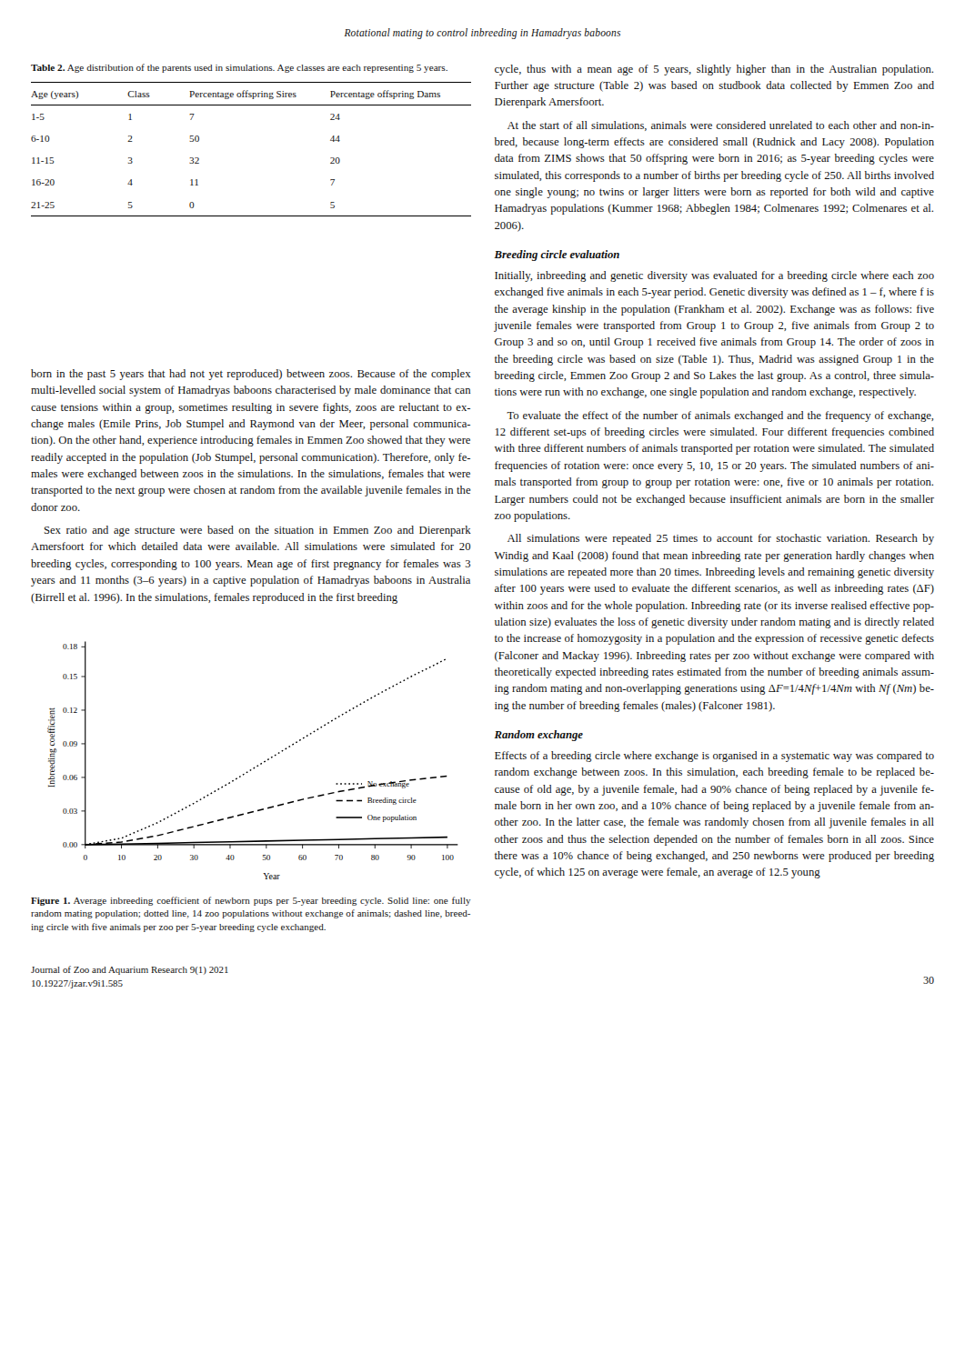Rotational mating to control inbreeding in Hamadryas baboons
Table 2. Age distribution of the parents used in simulations. Age classes are each representing 5 years.
| Age (years) | Class | Percentage offspring Sires | Percentage offspring Dams |
| --- | --- | --- | --- |
| 1-5 | 1 | 7 | 24 |
| 6-10 | 2 | 50 | 44 |
| 11-15 | 3 | 32 | 20 |
| 16-20 | 4 | 11 | 7 |
| 21-25 | 5 | 0 | 5 |
born in the past 5 years that had not yet reproduced) between zoos. Because of the complex multi-levelled social system of Hamadryas baboons characterised by male dominance that can cause tensions within a group, sometimes resulting in severe fights, zoos are reluctant to exchange males (Emile Prins, Job Stumpel and Raymond van der Meer, personal communication). On the other hand, experience introducing females in Emmen Zoo showed that they were readily accepted in the population (Job Stumpel, personal communication). Therefore, only females were exchanged between zoos in the simulations. In the simulations, females that were transported to the next group were chosen at random from the available juvenile females in the donor zoo.
Sex ratio and age structure were based on the situation in Emmen Zoo and Dierenpark Amersfoort for which detailed data were available. All simulations were simulated for 20 breeding cycles, corresponding to 100 years. Mean age of first pregnancy for females was 3 years and 11 months (3–6 years) in a captive population of Hamadryas baboons in Australia (Birrell et al. 1996). In the simulations, females reproduced in the first breeding
0.00 0.03 0.06 0.09 0.12 0.15 0.18 0 10 20 30 40 50 60 70 80 90 100 Inbreeding coefficient Year No exchange Breeding circle One population
Figure 1. Average inbreeding coefficient of newborn pups per 5-year breeding cycle. Solid line: one fully random mating population; dotted line, 14 zoo populations without exchange of animals; dashed line, breeding circle with five animals per zoo per 5-year breeding cycle exchanged.
cycle, thus with a mean age of 5 years, slightly higher than in the Australian population. Further age structure (Table 2) was based on studbook data collected by Emmen Zoo and Dierenpark Amersfoort.
At the start of all simulations, animals were considered unrelated to each other and non-inbred, because long-term effects are considered small (Rudnick and Lacy 2008). Population data from ZIMS shows that 50 offspring were born in 2016; as 5-year breeding cycles were simulated, this corresponds to a number of births per breeding cycle of 250. All births involved one single young; no twins or larger litters were born as reported for both wild and captive Hamadryas populations (Kummer 1968; Abbeglen 1984; Colmenares 1992; Colmenares et al. 2006).
Breeding circle evaluation
Initially, inbreeding and genetic diversity was evaluated for a breeding circle where each zoo exchanged five animals in each 5-year period. Genetic diversity was defined as 1 – f, where f is the average kinship in the population (Frankham et al. 2002). Exchange was as follows: five juvenile females were transported from Group 1 to Group 2, five animals from Group 2 to Group 3 and so on, until Group 1 received five animals from Group 14. The order of zoos in the breeding circle was based on size (Table 1). Thus, Madrid was assigned Group 1 in the breeding circle, Emmen Zoo Group 2 and So Lakes the last group. As a control, three simulations were run with no exchange, one single population and random exchange, respectively.
To evaluate the effect of the number of animals exchanged and the frequency of exchange, 12 different set-ups of breeding circles were simulated. Four different frequencies combined with three different numbers of animals transported per rotation were simulated. The simulated frequencies of rotation were: once every 5, 10, 15 or 20 years. The simulated numbers of animals transported from group to group per rotation were: one, five or 10 animals per rotation. Larger numbers could not be exchanged because insufficient animals are born in the smaller zoo populations.
All simulations were repeated 25 times to account for stochastic variation. Research by Windig and Kaal (2008) found that mean inbreeding rate per generation hardly changes when simulations are repeated more than 20 times. Inbreeding levels and remaining genetic diversity after 100 years were used to evaluate the different scenarios, as well as inbreeding rates (ΔF) within zoos and for the whole population. Inbreeding rate (or its inverse realised effective population size) evaluates the loss of genetic diversity under random mating and is directly related to the increase of homozygosity in a population and the expression of recessive genetic defects (Falconer and Mackay 1996). Inbreeding rates per zoo without exchange were compared with theoretically expected inbreeding rates estimated from the number of breeding animals assuming random mating and non-overlapping generations using ΔF=1/4Nf+1/4Nm with Nf (Nm) being the number of breeding females (males) (Falconer 1981).
Random exchange
Effects of a breeding circle where exchange is organised in a systematic way was compared to random exchange between zoos. In this simulation, each breeding female to be replaced because of old age, by a juvenile female, had a 90% chance of being replaced by a juvenile female born in her own zoo, and a 10% chance of being replaced by a juvenile female from another zoo. In the latter case, the female was randomly chosen from all juvenile females in all other zoos and thus the selection depended on the number of females born in all zoos. Since there was a 10% chance of being exchanged, and 250 newborns were produced per breeding cycle, of which 125 on average were female, an average of 12.5 young
Journal of Zoo and Aquarium Research 9(1) 2021
10.19227/jzar.v9i1.585
30